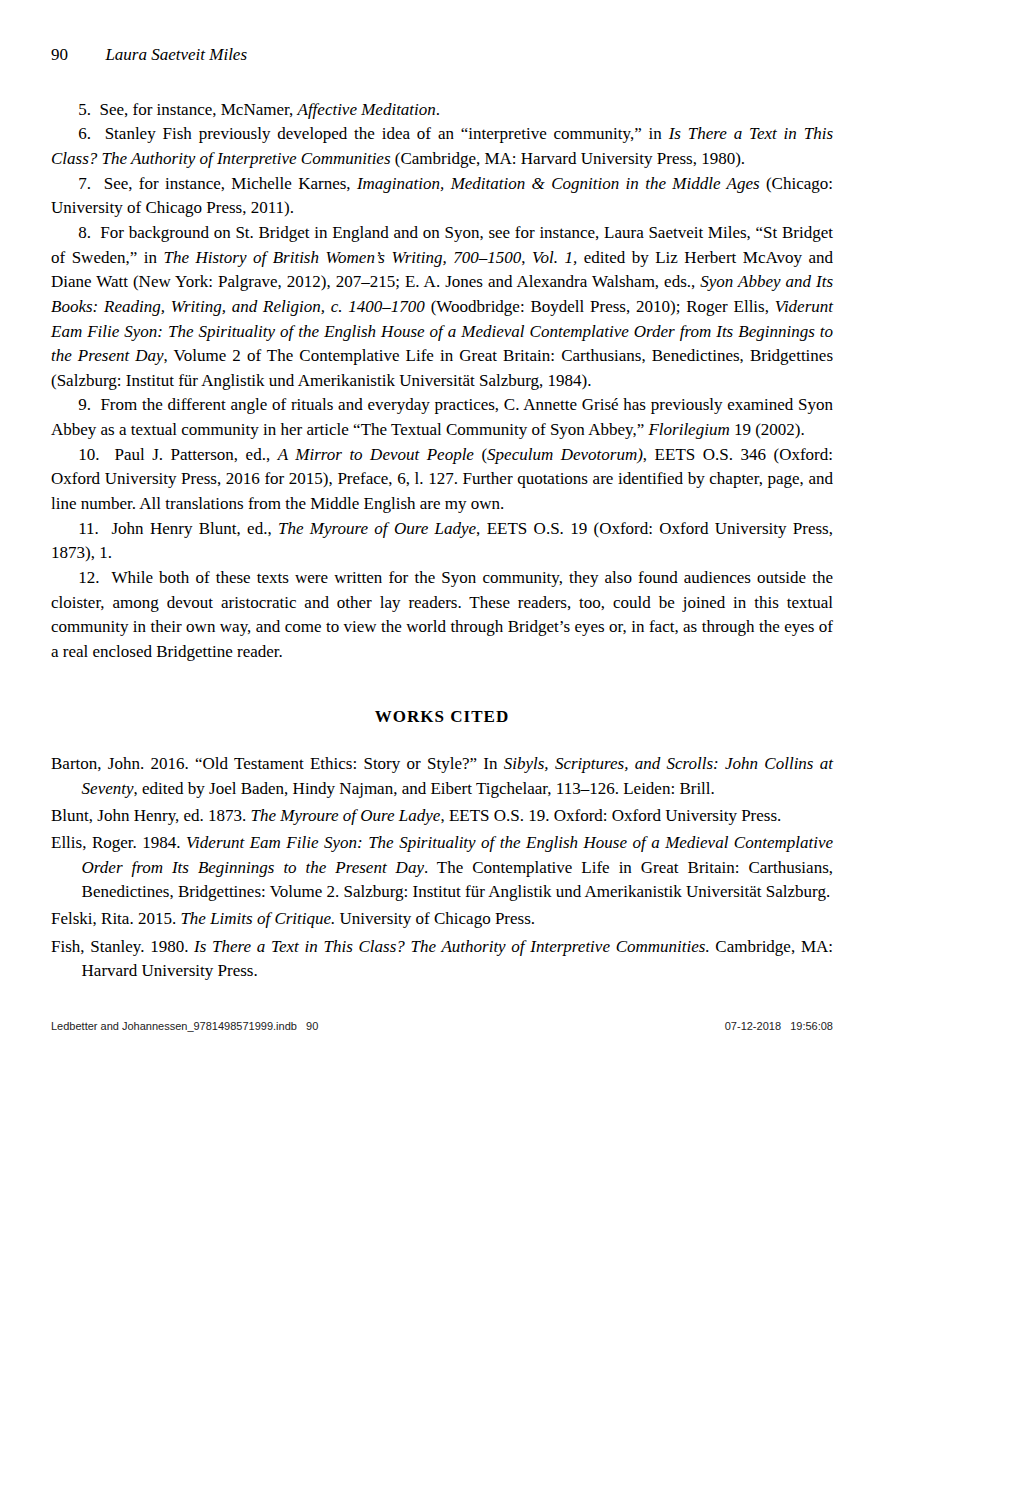90 Laura Saetveit Miles
5. See, for instance, McNamer, Affective Meditation.
6. Stanley Fish previously developed the idea of an “interpretive community,” in Is There a Text in This Class? The Authority of Interpretive Communities (Cambridge, MA: Harvard University Press, 1980).
7. See, for instance, Michelle Karnes, Imagination, Meditation & Cognition in the Middle Ages (Chicago: University of Chicago Press, 2011).
8. For background on St. Bridget in England and on Syon, see for instance, Laura Saetveit Miles, “St Bridget of Sweden,” in The History of British Women’s Writing, 700–1500, Vol. 1, edited by Liz Herbert McAvoy and Diane Watt (New York: Palgrave, 2012), 207–215; E. A. Jones and Alexandra Walsham, eds., Syon Abbey and Its Books: Reading, Writing, and Religion, c. 1400–1700 (Woodbridge: Boydell Press, 2010); Roger Ellis, Viderunt Eam Filie Syon: The Spirituality of the English House of a Medieval Contemplative Order from Its Beginnings to the Present Day, Volume 2 of The Contemplative Life in Great Britain: Carthusians, Benedictines, Bridgettines (Salzburg: Institut für Anglistik und Amerikanistik Universität Salzburg, 1984).
9. From the different angle of rituals and everyday practices, C. Annette Grisé has previously examined Syon Abbey as a textual community in her article “The Textual Community of Syon Abbey,” Florilegium 19 (2002).
10. Paul J. Patterson, ed., A Mirror to Devout People (Speculum Devotorum), EETS O.S. 346 (Oxford: Oxford University Press, 2016 for 2015), Preface, 6, l. 127. Further quotations are identified by chapter, page, and line number. All translations from the Middle English are my own.
11. John Henry Blunt, ed., The Myroure of Oure Ladye, EETS O.S. 19 (Oxford: Oxford University Press, 1873), 1.
12. While both of these texts were written for the Syon community, they also found audiences outside the cloister, among devout aristocratic and other lay readers. These readers, too, could be joined in this textual community in their own way, and come to view the world through Bridget’s eyes or, in fact, as through the eyes of a real enclosed Bridgettine reader.
WORKS CITED
Barton, John. 2016. “Old Testament Ethics: Story or Style?” In Sibyls, Scriptures, and Scrolls: John Collins at Seventy, edited by Joel Baden, Hindy Najman, and Eibert Tigchelaar, 113–126. Leiden: Brill.
Blunt, John Henry, ed. 1873. The Myroure of Oure Ladye, EETS O.S. 19. Oxford: Oxford University Press.
Ellis, Roger. 1984. Viderunt Eam Filie Syon: The Spirituality of the English House of a Medieval Contemplative Order from Its Beginnings to the Present Day. The Contemplative Life in Great Britain: Carthusians, Benedictines, Bridgettines: Volume 2. Salzburg: Institut für Anglistik und Amerikanistik Universität Salzburg.
Felski, Rita. 2015. The Limits of Critique. University of Chicago Press.
Fish, Stanley. 1980. Is There a Text in This Class? The Authority of Interpretive Communities. Cambridge, MA: Harvard University Press.
Ledbetter and Johannessen_9781498571999.indb 90 07-12-2018 19:56:08